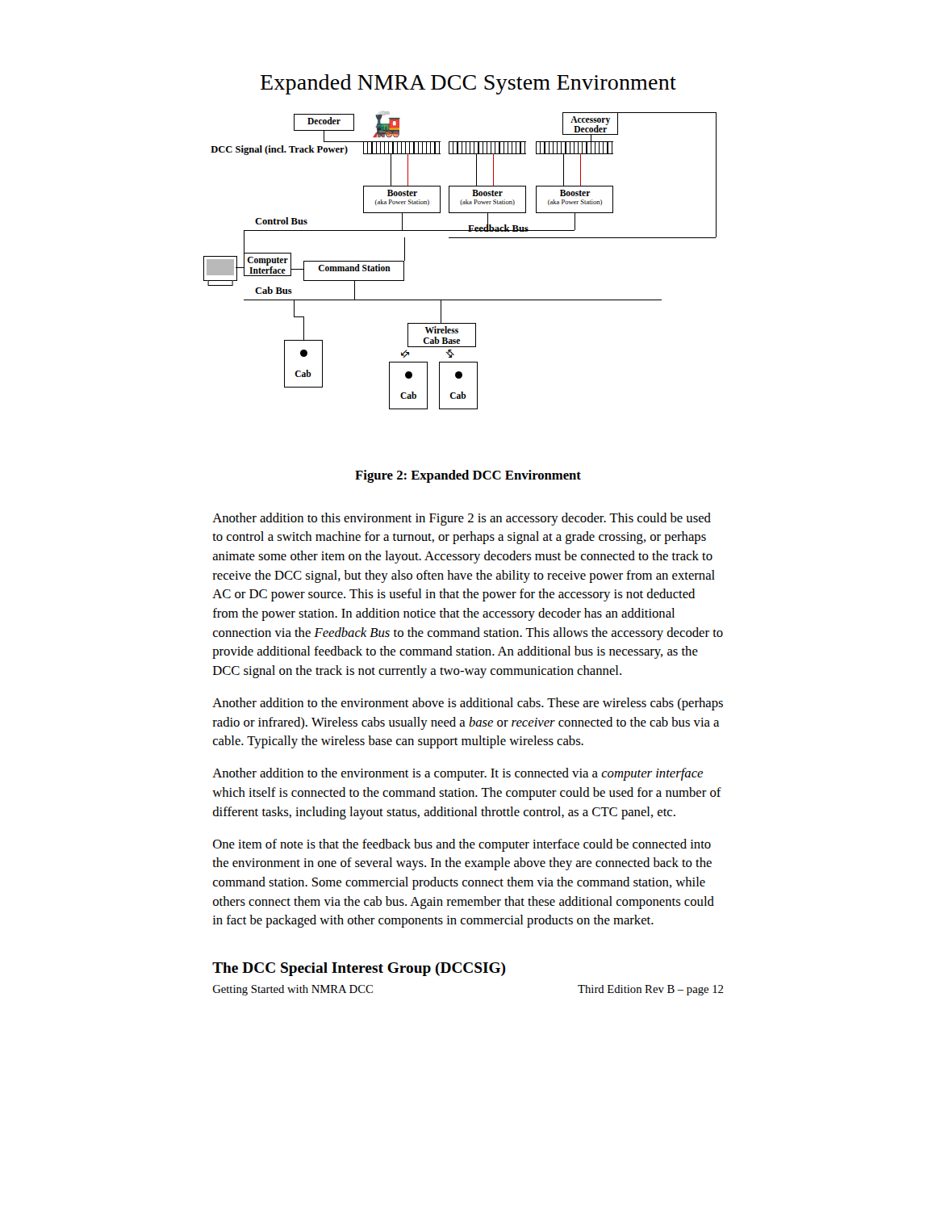Expanded NMRA DCC System Environment
Decoder
Accessory
Decoder
🚂
DCC Signal (incl. Track Power)
Booster(aka Power Station)
Booster(aka Power Station)
Booster(aka Power Station)
Control Bus
Feedback Bus
Computer
Interface
Command Station
Cab Bus
Wireless
Cab Base
Cab
Cab
Cab
⇆
⇆
Figure 2: Expanded DCC Environment
Another addition to this environment in Figure 2 is an accessory decoder. This could be used to control a switch machine for a turnout, or perhaps a signal at a grade crossing, or perhaps animate some other item on the layout. Accessory decoders must be connected to the track to receive the DCC signal, but they also often have the ability to receive power from an external AC or DC power source. This is useful in that the power for the accessory is not deducted from the power station. In addition notice that the accessory decoder has an additional connection via the Feedback Bus to the command station. This allows the accessory decoder to provide additional feedback to the command station. An additional bus is necessary, as the DCC signal on the track is not currently a two-way communication channel.
Another addition to the environment above is additional cabs. These are wireless cabs (perhaps radio or infrared). Wireless cabs usually need a base or receiver connected to the cab bus via a cable. Typically the wireless base can support multiple wireless cabs.
Another addition to the environment is a computer. It is connected via a computer interface which itself is connected to the command station. The computer could be used for a number of different tasks, including layout status, additional throttle control, as a CTC panel, etc.
One item of note is that the feedback bus and the computer interface could be connected into the environment in one of several ways. In the example above they are connected back to the command station. Some commercial products connect them via the command station, while others connect them via the cab bus. Again remember that these additional components could in fact be packaged with other components in commercial products on the market.
The DCC Special Interest Group (DCCSIG)
Getting Started with NMRA DCC
Third Edition Rev B – page 12